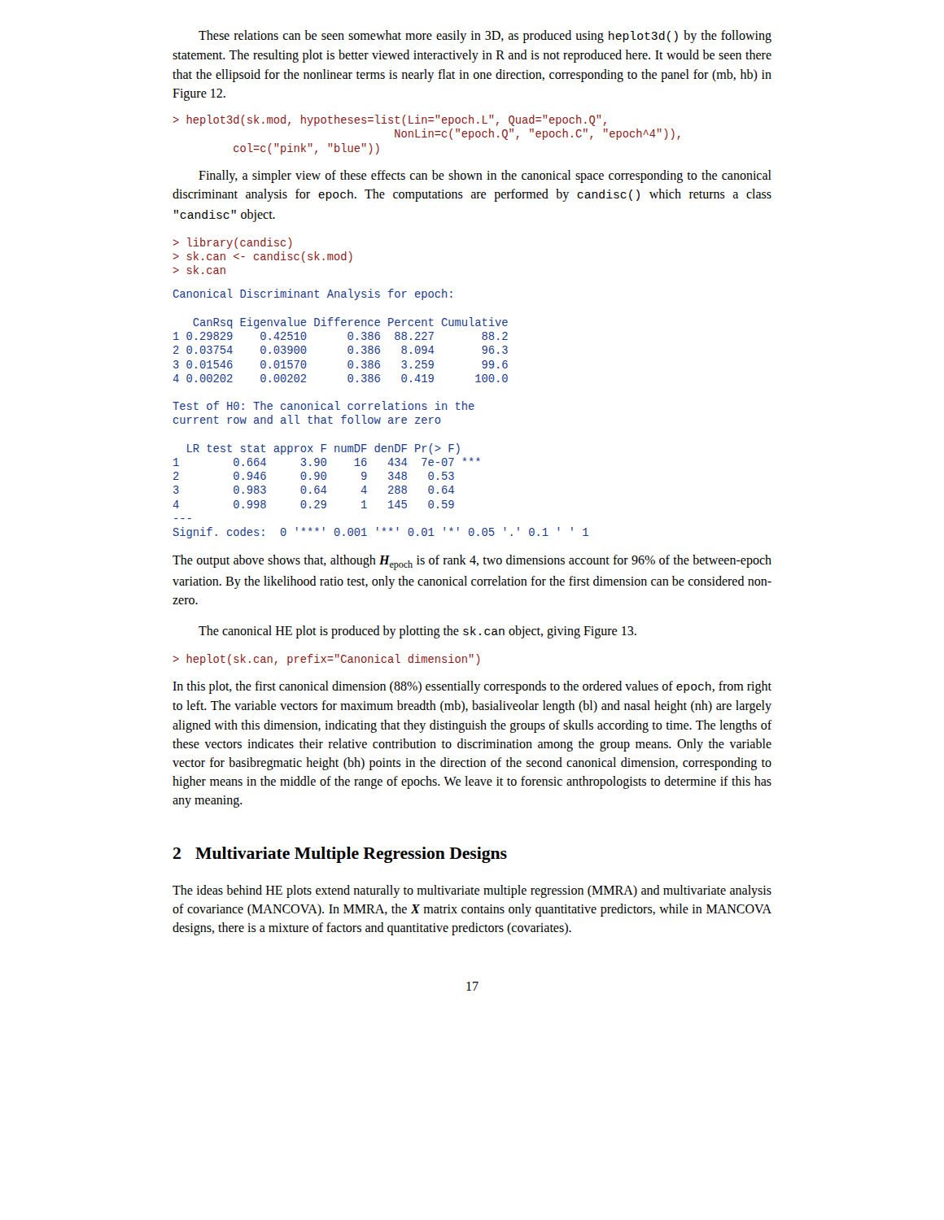These relations can be seen somewhat more easily in 3D, as produced using heplot3d() by the following statement. The resulting plot is better viewed interactively in R and is not reproduced here. It would be seen there that the ellipsoid for the nonlinear terms is nearly flat in one direction, corresponding to the panel for (mb, hb) in Figure 12.
> heplot3d(sk.mod, hypotheses=list(Lin="epoch.L", Quad="epoch.Q",
                                 NonLin=c("epoch.Q", "epoch.C", "epoch^4")),
         col=c("pink", "blue"))
Finally, a simpler view of these effects can be shown in the canonical space corresponding to the canonical discriminant analysis for epoch. The computations are performed by candisc() which returns a class "candisc" object.
> library(candisc)
> sk.can <- candisc(sk.mod)
> sk.can
Canonical Discriminant Analysis for epoch:

   CanRsq Eigenvalue Difference Percent Cumulative
1 0.29829    0.42510      0.386  88.227       88.2
2 0.03754    0.03900      0.386   8.094       96.3
3 0.01546    0.01570      0.386   3.259       99.6
4 0.00202    0.00202      0.386   0.419      100.0

Test of H0: The canonical correlations in the
current row and all that follow are zero

  LR test stat approx F numDF denDF Pr(> F)
1        0.664     3.90    16   434  7e-07 ***
2        0.946     0.90     9   348   0.53
3        0.983     0.64     4   288   0.64
4        0.998     0.29     1   145   0.59
---
Signif. codes:  0 '***' 0.001 '**' 0.01 '*' 0.05 '.' 0.1 ' ' 1
The output above shows that, although Hepoch is of rank 4, two dimensions account for 96% of the between-epoch variation. By the likelihood ratio test, only the canonical correlation for the first dimension can be considered non-zero.
The canonical HE plot is produced by plotting the sk.can object, giving Figure 13.
> heplot(sk.can, prefix="Canonical dimension")
In this plot, the first canonical dimension (88%) essentially corresponds to the ordered values of epoch, from right to left. The variable vectors for maximum breadth (mb), basialiveolar length (bl) and nasal height (nh) are largely aligned with this dimension, indicating that they distinguish the groups of skulls according to time. The lengths of these vectors indicates their relative contribution to discrimination among the group means. Only the variable vector for basibregmatic height (bh) points in the direction of the second canonical dimension, corresponding to higher means in the middle of the range of epochs. We leave it to forensic anthropologists to determine if this has any meaning.
2 Multivariate Multiple Regression Designs
The ideas behind HE plots extend naturally to multivariate multiple regression (MMRA) and multivariate analysis of covariance (MANCOVA). In MMRA, the X matrix contains only quantitative predictors, while in MANCOVA designs, there is a mixture of factors and quantitative predictors (covariates).
17